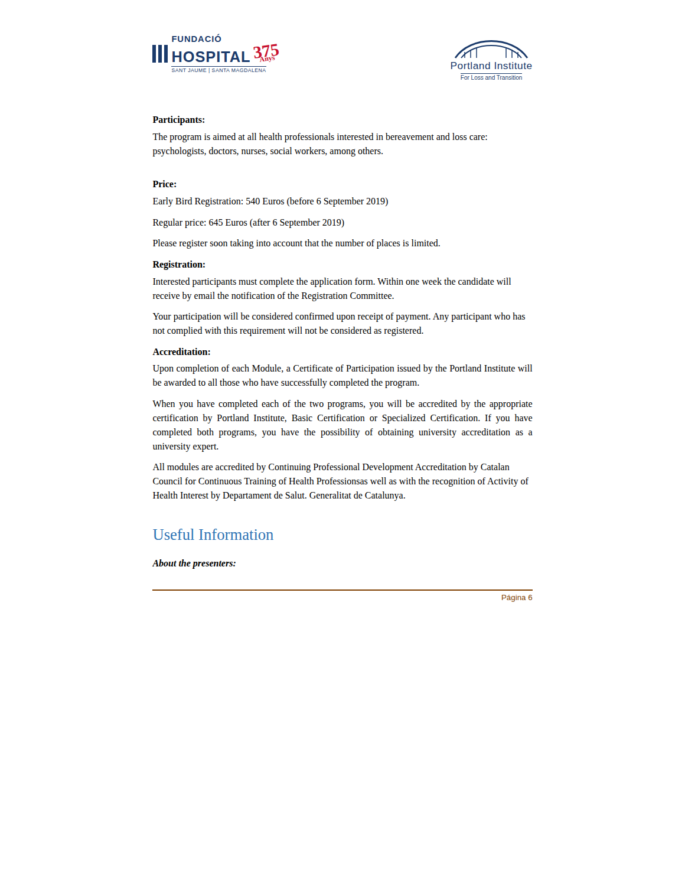FUNDACIÓ
HOSPITAL 375Anys
SANT JAUME | SANTA MAGDALENA
Portland Institute
For Loss and Transition
Participants:
The program is aimed at all health professionals interested in bereavement and loss care: psychologists, doctors, nurses, social workers, among others.
Price:
Early Bird Registration: 540 Euros (before 6 September 2019)
Regular price: 645 Euros (after 6 September 2019)
Please register soon taking into account that the number of places is limited.
Registration:
Interested participants must complete the application form. Within one week the candidate will receive by email the notification of the Registration Committee.
Your participation will be considered confirmed upon receipt of payment. Any participant who has not complied with this requirement will not be considered as registered.
Accreditation:
Upon completion of each Module, a Certificate of Participation issued by the Portland Institute will be awarded to all those who have successfully completed the program.
When you have completed each of the two programs, you will be accredited by the appropriate certification by Portland Institute, Basic Certification or Specialized Certification. If you have completed both programs, you have the possibility of obtaining university accreditation as a university expert.
All modules are accredited by Continuing Professional Development Accreditation by Catalan Council for Continuous Training of Health Professionsas well as with the recognition of Activity of Health Interest by Departament de Salut. Generalitat de Catalunya.
Useful Information
About the presenters:
Página 6